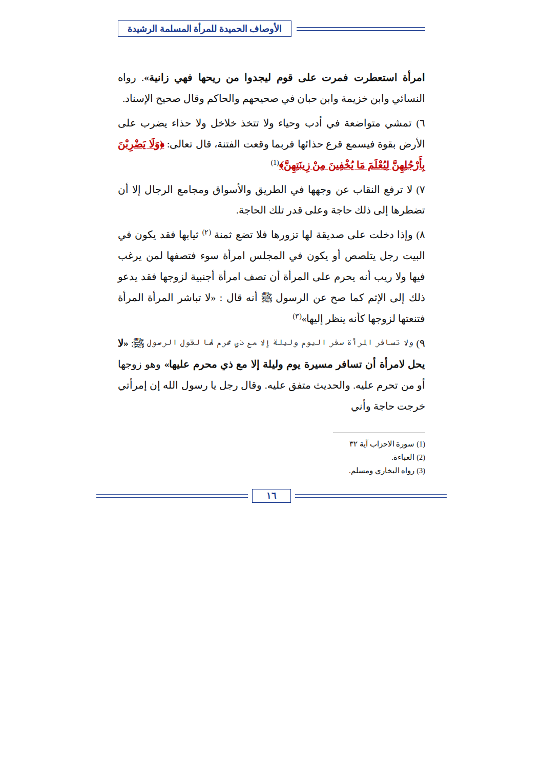الأوصاف الحميدة للمرأة المسلمة الرشيدة
امرأة استعطرت فمرت على قوم ليجدوا من ريحها فهي زانية». رواه النسائي وابن خزيمة وابن حبان في صحيحهم والحاكم وقال صحيح الإسناد.
٦) تمشي متواضعة في أدب وحياء ولا تتخذ خلاخل ولا حذاء يضرب على الأرض بقوة فيسمع قرع حذائها فربما وقعت الفتنة، قال تعالى: ﴿وَلَا يَضْرِبْنَ بِأَرْجُلِهِنَّ لِيُعْلَمَ مَا يُخْفِينَ مِنْ زِينَتِهِنَّ﴾(1)
٧) لا ترفع النقاب عن وجهها في الطريق والأسواق ومجامع الرجال إلا أن تضطرها إلى ذلك حاجة وعلى قدر تلك الحاجة.
٨) وإذا دخلت على صديقة لها تزورها فلا تضع ثمنة (٢) ثيابها فقد يكون في البيت رجل يتلصص أو يكون في المجلس امرأة سوء فتصفها لمن يرغب فيها ولا ريب أنه يحرم على المرأة أن تصف امرأة أجنبية لزوجها فقد يدعو ذلك إلى الإثم كما صح عن الرسول ﷺ أنه قال : «لا تباشر المرأة المرأة فتنعتها لزوجها كأنه ينظر إليها»(٣)
٩) ولا تسافر المرأة سفر اليوم وليلة إلا مع ذي محرم لها لقول الرسول ﷺ: «لا يحل لامرأة أن تسافر مسيرة يوم وليلة إلا مع ذي محرم عليها» وهو زوجها أو من تحرم عليه. والحديث متفق عليه. وقال رجل يا رسول الله إن إمرأتي خرجت حاجة وأني
(1) سورة الاحزاب آية ٣٢
(2) العباءة.
(3) رواه البخاري ومسلم.
١٦